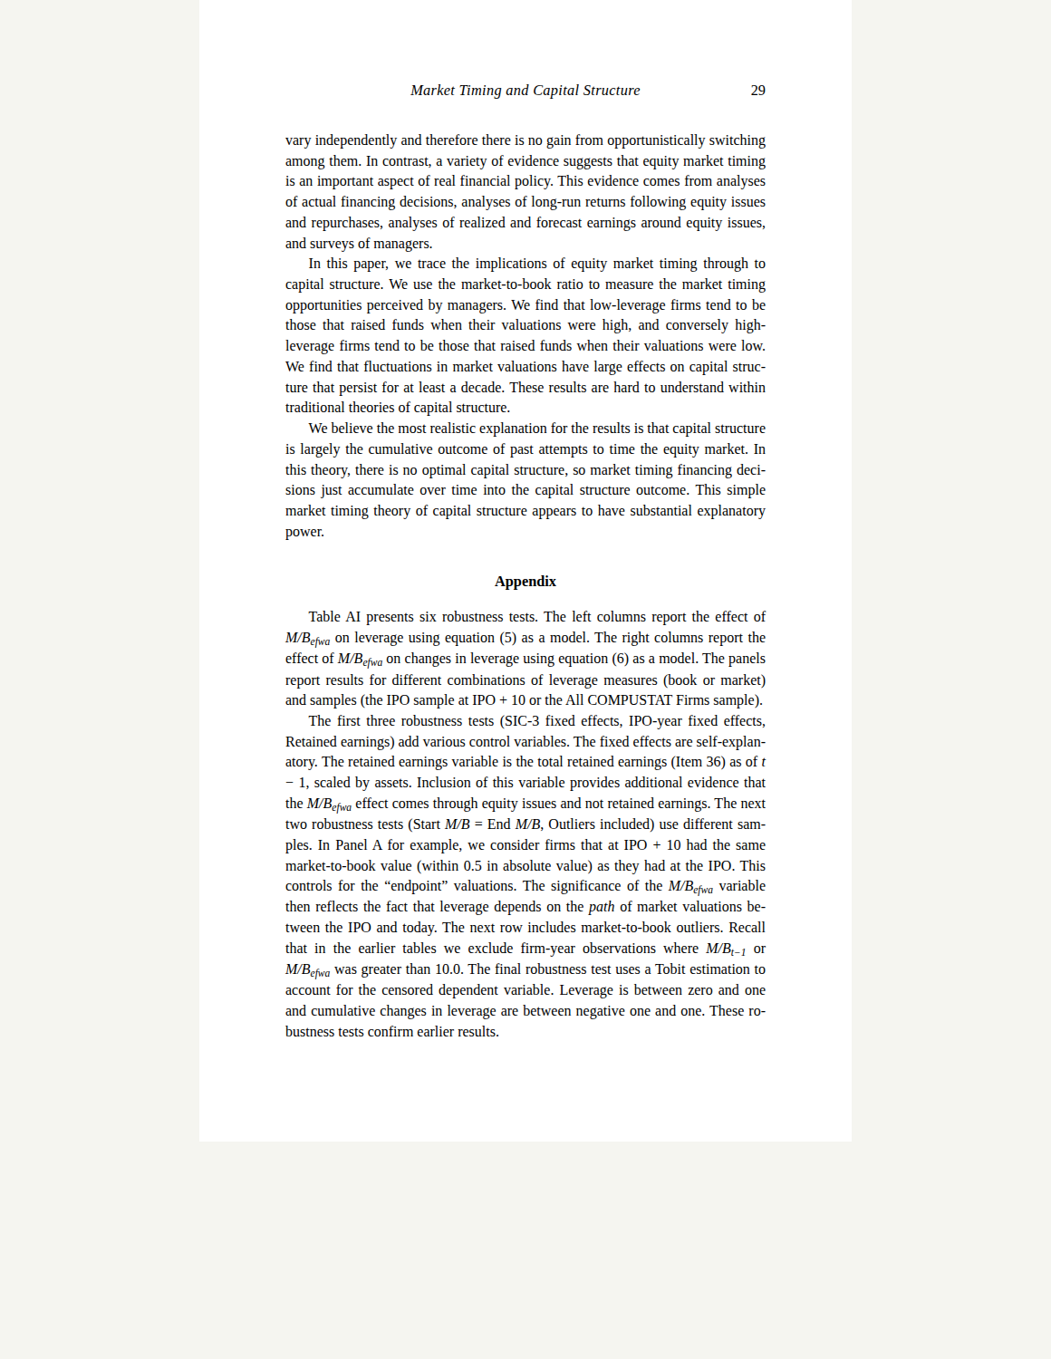Market Timing and Capital Structure 29
vary independently and therefore there is no gain from opportunistically switching among them. In contrast, a variety of evidence suggests that equity market timing is an important aspect of real financial policy. This evidence comes from analyses of actual financing decisions, analyses of long-run returns following equity issues and repurchases, analyses of realized and forecast earnings around equity issues, and surveys of managers.
In this paper, we trace the implications of equity market timing through to capital structure. We use the market-to-book ratio to measure the market timing opportunities perceived by managers. We find that low-leverage firms tend to be those that raised funds when their valuations were high, and conversely high-leverage firms tend to be those that raised funds when their valuations were low. We find that fluctuations in market valuations have large effects on capital structure that persist for at least a decade. These results are hard to understand within traditional theories of capital structure.
We believe the most realistic explanation for the results is that capital structure is largely the cumulative outcome of past attempts to time the equity market. In this theory, there is no optimal capital structure, so market timing financing decisions just accumulate over time into the capital structure outcome. This simple market timing theory of capital structure appears to have substantial explanatory power.
Appendix
Table AI presents six robustness tests. The left columns report the effect of M/Befwa on leverage using equation (5) as a model. The right columns report the effect of M/Befwa on changes in leverage using equation (6) as a model. The panels report results for different combinations of leverage measures (book or market) and samples (the IPO sample at IPO + 10 or the All COMPUSTAT Firms sample).
The first three robustness tests (SIC-3 fixed effects, IPO-year fixed effects, Retained earnings) add various control variables. The fixed effects are self-explanatory. The retained earnings variable is the total retained earnings (Item 36) as of t − 1, scaled by assets. Inclusion of this variable provides additional evidence that the M/Befwa effect comes through equity issues and not retained earnings. The next two robustness tests (Start M/B = End M/B, Outliers included) use different samples. In Panel A for example, we consider firms that at IPO + 10 had the same market-to-book value (within 0.5 in absolute value) as they had at the IPO. This controls for the “endpoint” valuations. The significance of the M/Befwa variable then reflects the fact that leverage depends on the path of market valuations between the IPO and today. The next row includes market-to-book outliers. Recall that in the earlier tables we exclude firm-year observations where M/Bt−1 or M/Befwa was greater than 10.0. The final robustness test uses a Tobit estimation to account for the censored dependent variable. Leverage is between zero and one and cumulative changes in leverage are between negative one and one. These robustness tests confirm earlier results.